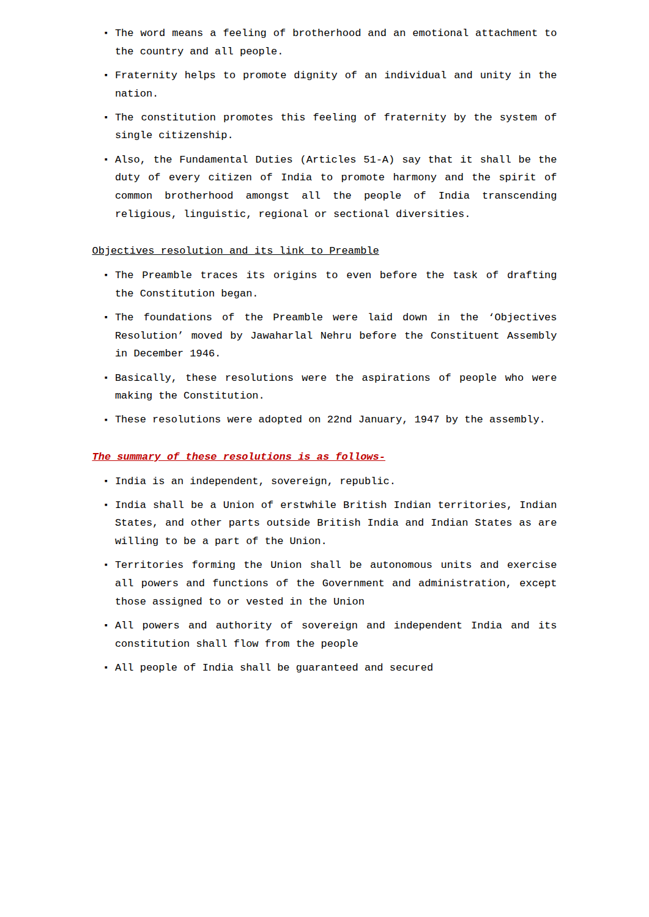The word means a feeling of brotherhood and an emotional attachment to the country and all people.
Fraternity helps to promote dignity of an individual and unity in the nation.
The constitution promotes this feeling of fraternity by the system of single citizenship.
Also, the Fundamental Duties (Articles 51-A) say that it shall be the duty of every citizen of India to promote harmony and the spirit of common brotherhood amongst all the people of India transcending religious, linguistic, regional or sectional diversities.
Objectives resolution and its link to Preamble
The Preamble traces its origins to even before the task of drafting the Constitution began.
The foundations of the Preamble were laid down in the ‘Objectives Resolution’ moved by Jawaharlal Nehru before the Constituent Assembly in December 1946.
Basically, these resolutions were the aspirations of people who were making the Constitution.
These resolutions were adopted on 22nd January, 1947 by the assembly.
The summary of these resolutions is as follows-
India is an independent, sovereign, republic.
India shall be a Union of erstwhile British Indian territories, Indian States, and other parts outside British India and Indian States as are willing to be a part of the Union.
Territories forming the Union shall be autonomous units and exercise all powers and functions of the Government and administration, except those assigned to or vested in the Union
All powers and authority of sovereign and independent India and its constitution shall flow from the people
All people of India shall be guaranteed and secured